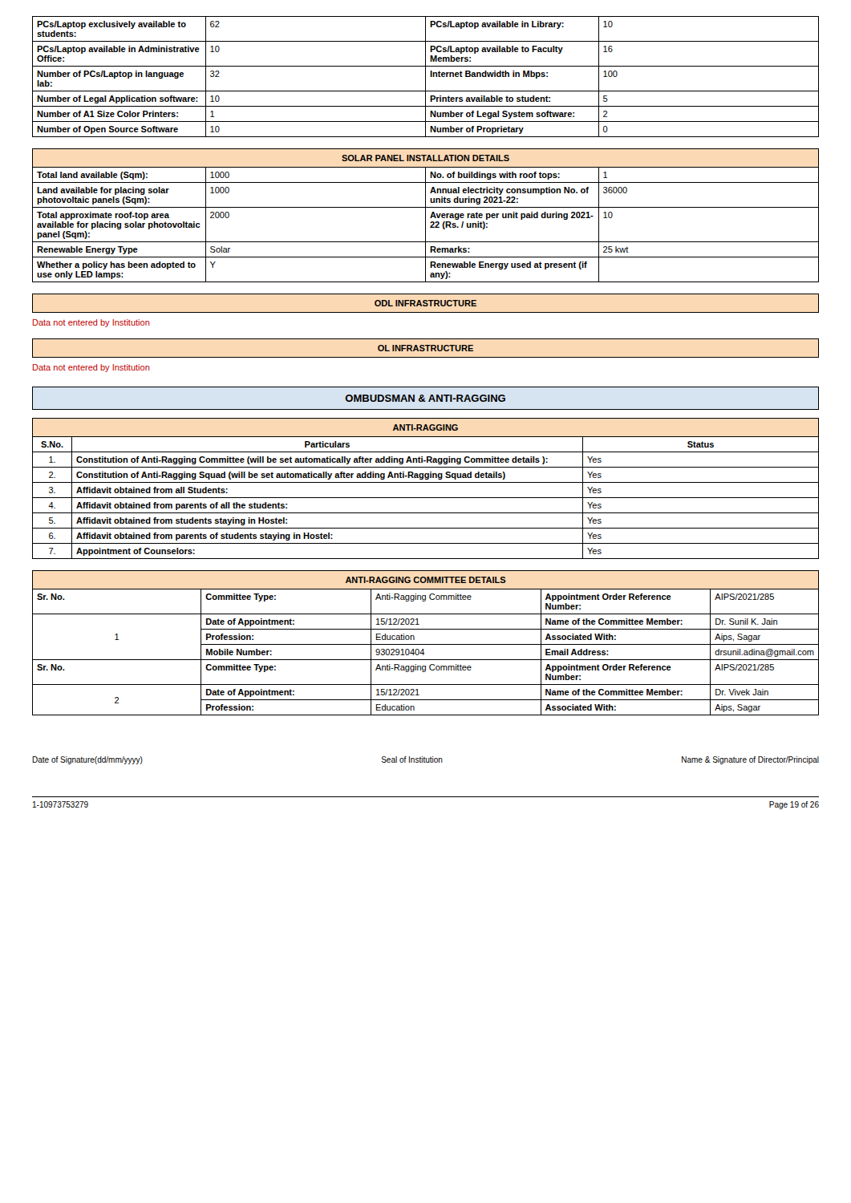| PCs/Laptop exclusively available to students: | 62 | PCs/Laptop available in Library: | 10 |
| PCs/Laptop available in Administrative Office: | 10 | PCs/Laptop available to Faculty Members: | 16 |
| Number of PCs/Laptop in language lab: | 32 | Internet Bandwidth in Mbps: | 100 |
| Number of Legal Application software: | 10 | Printers available to student: | 5 |
| Number of A1 Size Color Printers: | 1 | Number of Legal System software: | 2 |
| Number of Open Source Software | 10 | Number of Proprietary | 0 |
| SOLAR PANEL INSTALLATION DETAILS |
| Total land available (Sqm): | 1000 | No. of buildings with roof tops: | 1 |
| Land available for placing solar photovoltaic panels (Sqm): | 1000 | Annual electricity consumption No. of units during 2021-22: | 36000 |
| Total approximate roof-top area available for placing solar photovoltaic panel (Sqm): | 2000 | Average rate per unit paid during 2021-22 (Rs. / unit): | 10 |
| Renewable Energy Type | Solar | Remarks: | 25 kwt |
| Whether a policy has been adopted to use only LED lamps: | Y | Renewable Energy used at present (if any): | |
ODL INFRASTRUCTURE
Data not entered by Institution
OL INFRASTRUCTURE
Data not entered by Institution
OMBUDSMAN & ANTI-RAGGING
| ANTI-RAGGING |
| S.No. | Particulars | Status |
| 1. | Constitution of Anti-Ragging Committee (will be set automatically after adding Anti-Ragging Committee details ): | Yes |
| 2. | Constitution of Anti-Ragging Squad (will be set automatically after adding Anti-Ragging Squad details) | Yes |
| 3. | Affidavit obtained from all Students: | Yes |
| 4. | Affidavit obtained from parents of all the students: | Yes |
| 5. | Affidavit obtained from students staying in Hostel: | Yes |
| 6. | Affidavit obtained from parents of students staying in Hostel: | Yes |
| 7. | Appointment of Counselors: | Yes |
| ANTI-RAGGING COMMITTEE DETAILS |
| Sr. No. | Committee Type: | Anti-Ragging Committee | Appointment Order Reference Number: | AIPS/2021/285 |
| 1 | Date of Appointment: | 15/12/2021 | Name of the Committee Member: | Dr. Sunil K. Jain |
| Profession: | Education | Associated With: | Aips, Sagar |
| Mobile Number: | 9302910404 | Email Address: | drsunil.adina@gmail.com |
| Sr. No. | Committee Type: | Anti-Ragging Committee | Appointment Order Reference Number: | AIPS/2021/285 |
| 2 | Date of Appointment: | 15/12/2021 | Name of the Committee Member: | Dr. Vivek Jain |
| Profession: | Education | Associated With: | Aips, Sagar |
Date of Signature(dd/mm/yyyy) Seal of Institution Name & Signature of Director/Principal
1-10973753279 Page 19 of 26